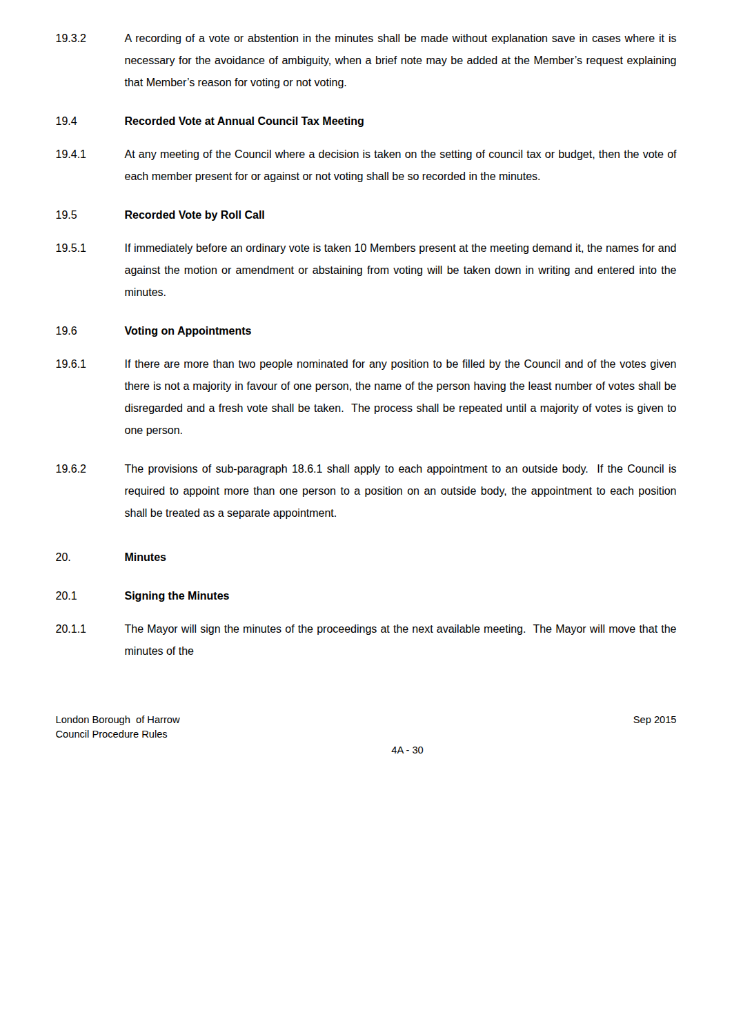19.3.2
A recording of a vote or abstention in the minutes shall be made without explanation save in cases where it is necessary for the avoidance of ambiguity, when a brief note may be added at the Member’s request explaining that Member’s reason for voting or not voting.
19.4
Recorded Vote at Annual Council Tax Meeting
19.4.1
At any meeting of the Council where a decision is taken on the setting of council tax or budget, then the vote of each member present for or against or not voting shall be so recorded in the minutes.
19.5
Recorded Vote by Roll Call
19.5.1
If immediately before an ordinary vote is taken 10 Members present at the meeting demand it, the names for and against the motion or amendment or abstaining from voting will be taken down in writing and entered into the minutes.
19.6
Voting on Appointments
19.6.1
If there are more than two people nominated for any position to be filled by the Council and of the votes given there is not a majority in favour of one person, the name of the person having the least number of votes shall be disregarded and a fresh vote shall be taken. The process shall be repeated until a majority of votes is given to one person.
19.6.2
The provisions of sub-paragraph 18.6.1 shall apply to each appointment to an outside body. If the Council is required to appoint more than one person to a position on an outside body, the appointment to each position shall be treated as a separate appointment.
20.
Minutes
20.1
Signing the Minutes
20.1.1
The Mayor will sign the minutes of the proceedings at the next available meeting. The Mayor will move that the minutes of the
London Borough of Harrow
Council Procedure Rules
Sep 2015
4A - 30